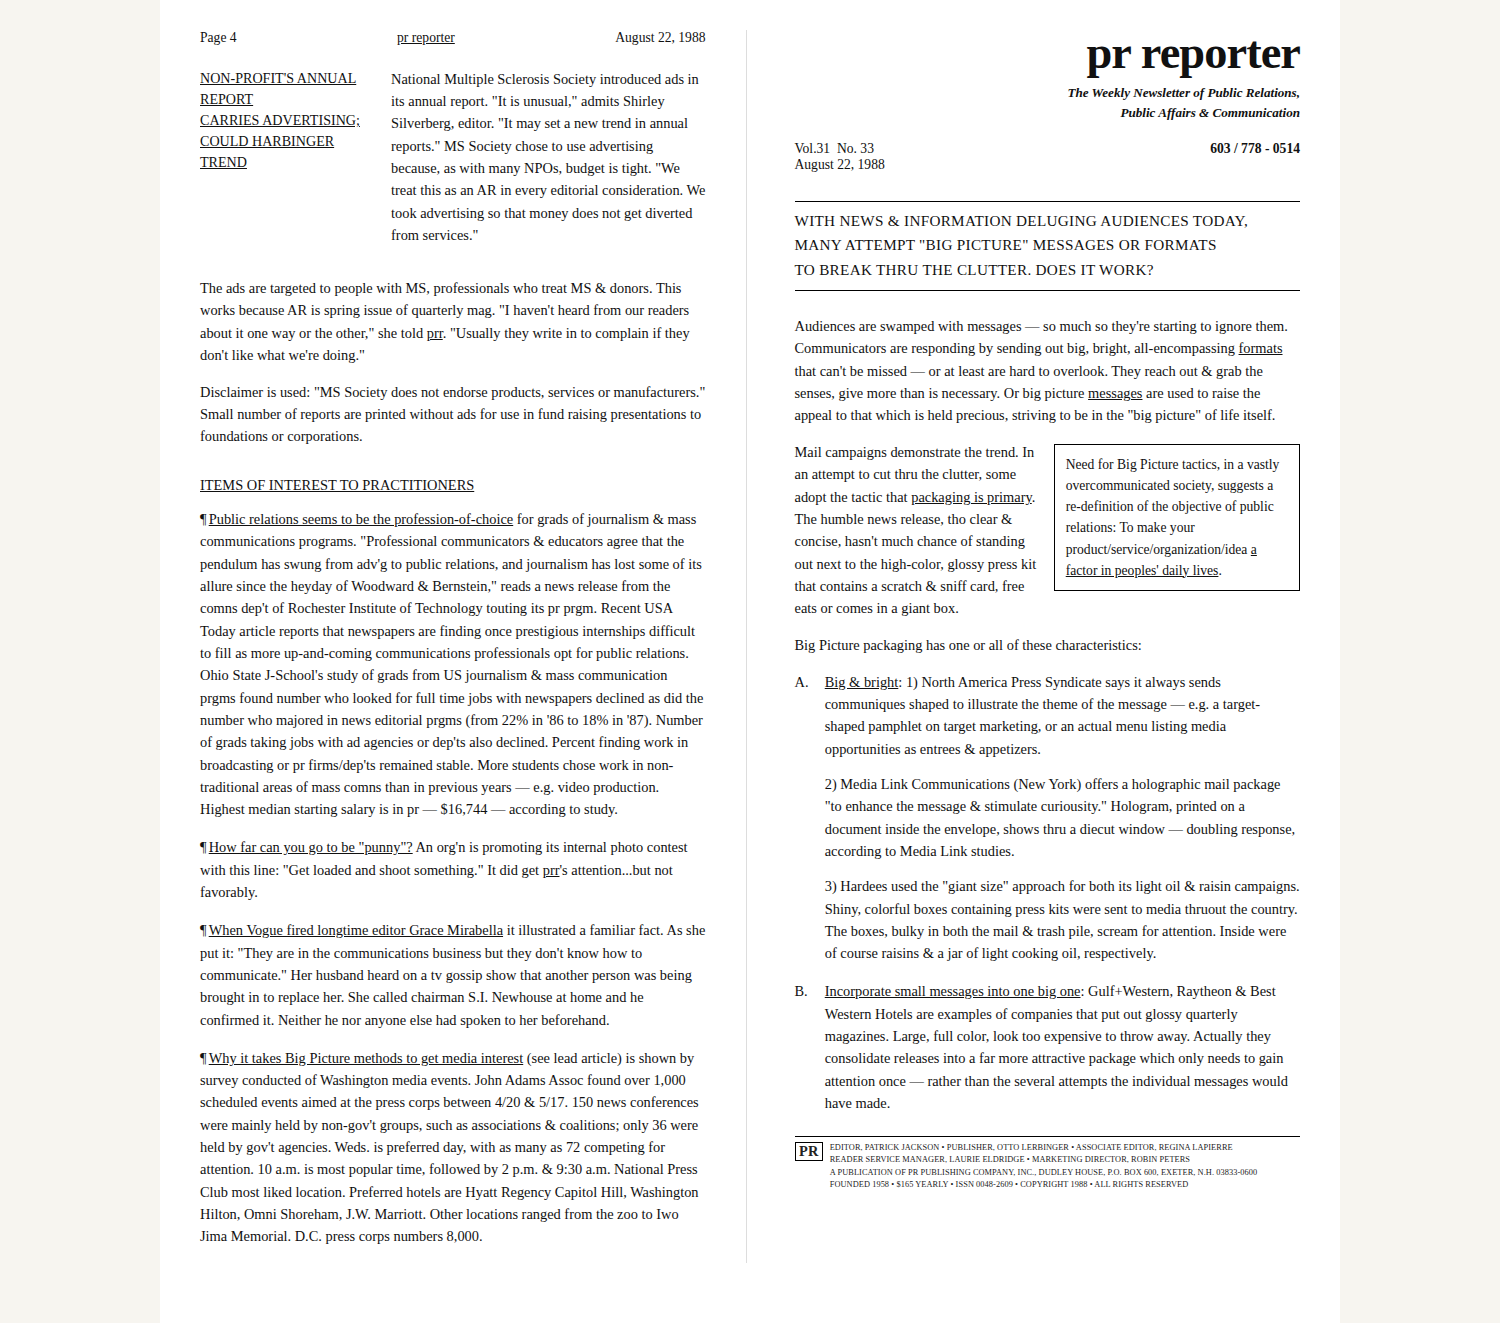Page 4 pr reporter August 22, 1988
NON-PROFIT'S ANNUAL REPORT
CARRIES ADVERTISING;
COULD HARBINGER TREND
National Multiple Sclerosis Society introduced ads in its annual report. "It is unusual," admits Shirley Silverberg, editor. "It may set a new trend in annual reports." MS Society chose to use advertising because, as with many NPOs, budget is tight. "We treat this as an AR in every editorial consideration. We took advertising so that money does not get diverted from services."
The ads are targeted to people with MS, professionals who treat MS & donors. This works because AR is spring issue of quarterly mag. "I haven't heard from our readers about it one way or the other," she told prr. "Usually they write in to complain if they don't like what we're doing."
Disclaimer is used: "MS Society does not endorse products, services or manufacturers." Small number of reports are printed without ads for use in fund raising presentations to foundations or corporations.
Items of Interest to Practitioners
Public relations seems to be the profession-of-choice for grads of journalism & mass communications programs. "Professional communicators & educators agree that the pendulum has swung from adv'g to public relations, and journalism has lost some of its allure since the heyday of Woodward & Bernstein," reads a news release from the comns dep't of Rochester Institute of Technology touting its pr prgm. Recent USA Today article reports that newspapers are finding once prestigious internships difficult to fill as more up-and-coming communications professionals opt for public relations. Ohio State J-School's study of grads from US journalism & mass communication prgms found number who looked for full time jobs with newspapers declined as did the number who majored in news editorial prgms (from 22% in '86 to 18% in '87). Number of grads taking jobs with ad agencies or dep'ts also declined. Percent finding work in broadcasting or pr firms/dep'ts remained stable. More students chose work in non-traditional areas of mass comns than in previous years — e.g. video production. Highest median starting salary is in pr — $16,744 — according to study.
How far can you go to be "punny"? An org'n is promoting its internal photo contest with this line: "Get loaded and shoot something." It did get prr's attention...but not favorably.
When Vogue fired longtime editor Grace Mirabella it illustrated a familiar fact. As she put it: "They are in the communications business but they don't know how to communicate." Her husband heard on a tv gossip show that another person was being brought in to replace her. She called chairman S.I. Newhouse at home and he confirmed it. Neither he nor anyone else had spoken to her beforehand.
Why it takes Big Picture methods to get media interest (see lead article) is shown by survey conducted of Washington media events. John Adams Assoc found over 1,000 scheduled events aimed at the press corps between 4/20 & 5/17. 150 news conferences were mainly held by non-gov't groups, such as associations & coalitions; only 36 were held by gov't agencies. Weds. is preferred day, with as many as 72 competing for attention. 10 a.m. is most popular time, followed by 2 p.m. & 9:30 a.m. National Press Club most liked location. Preferred hotels are Hyatt Regency Capitol Hill, Washington Hilton, Omni Shoreham, J.W. Marriott. Other locations ranged from the zoo to Iwo Jima Memorial. D.C. press corps numbers 8,000.
pr reporter
The Weekly Newsletter of Public Relations,
Public Affairs & Communication
Vol.31 No. 33
August 22, 1988 603 / 778 - 0514
With news & information deluging audiences today,
many attempt "big picture" messages or formats
to break thru the clutter. Does it work?
Audiences are swamped with messages — so much so they're starting to ignore them. Communicators are responding by sending out big, bright, all-encompassing formats that can't be missed — or at least are hard to overlook. They reach out & grab the senses, give more than is necessary. Or big picture messages are used to raise the appeal to that which is held precious, striving to be in the "big picture" of life itself.
Need for Big Picture tactics, in a vastly overcommunicated society, suggests a re-definition of the objective of public relations: To make your product/service/organization/idea a factor in peoples' daily lives.
Mail campaigns demonstrate the trend. In an attempt to cut thru the clutter, some adopt the tactic that packaging is primary. The humble news release, tho clear & concise, hasn't much chance of standing out next to the high-color, glossy press kit that contains a scratch & sniff card, free eats or comes in a giant box.
Big Picture packaging has one or all of these characteristics:
A.
Big & bright: 1) North America Press Syndicate says it always sends communiques shaped to illustrate the theme of the message — e.g. a target-shaped pamphlet on target marketing, or an actual menu listing media opportunities as entrees & appetizers.
2) Media Link Communications (New York) offers a holographic mail package "to enhance the message & stimulate curiousity." Hologram, printed on a document inside the envelope, shows thru a diecut window — doubling response, according to Media Link studies.
3) Hardees used the "giant size" approach for both its light oil & raisin campaigns. Shiny, colorful boxes containing press kits were sent to media thruout the country. The boxes, bulky in both the mail & trash pile, scream for attention. Inside were of course raisins & a jar of light cooking oil, respectively.
B.
Incorporate small messages into one big one: Gulf+Western, Raytheon & Best Western Hotels are examples of companies that put out glossy quarterly magazines. Large, full color, look too expensive to throw away. Actually they consolidate releases into a far more attractive package which only needs to gain attention once — rather than the several attempts the individual messages would have made.
PR
EDITOR, PATRICK JACKSON • PUBLISHER, OTTO LERBINGER • ASSOCIATE EDITOR, REGINA LAPIERRE
READER SERVICE MANAGER, LAURIE ELDRIDGE • MARKETING DIRECTOR, ROBIN PETERS
A PUBLICATION OF PR PUBLISHING COMPANY, INC., DUDLEY HOUSE, P.O. BOX 600, EXETER, N.H. 03833-0600
FOUNDED 1958 • $165 YEARLY • ISSN 0048-2609 • COPYRIGHT 1988 • ALL RIGHTS RESERVED